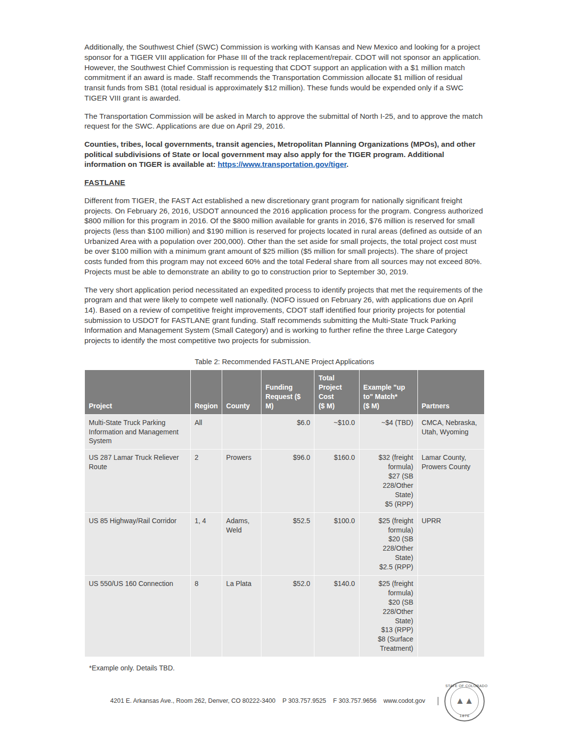Additionally, the Southwest Chief (SWC) Commission is working with Kansas and New Mexico and looking for a project sponsor for a TIGER VIII application for Phase III of the track replacement/repair. CDOT will not sponsor an application. However, the Southwest Chief Commission is requesting that CDOT support an application with a $1 million match commitment if an award is made. Staff recommends the Transportation Commission allocate $1 million of residual transit funds from SB1 (total residual is approximately $12 million). These funds would be expended only if a SWC TIGER VIII grant is awarded.
The Transportation Commission will be asked in March to approve the submittal of North I-25, and to approve the match request for the SWC. Applications are due on April 29, 2016.
Counties, tribes, local governments, transit agencies, Metropolitan Planning Organizations (MPOs), and other political subdivisions of State or local government may also apply for the TIGER program. Additional information on TIGER is available at: https://www.transportation.gov/tiger.
FASTLANE
Different from TIGER, the FAST Act established a new discretionary grant program for nationally significant freight projects. On February 26, 2016, USDOT announced the 2016 application process for the program. Congress authorized $800 million for this program in 2016. Of the $800 million available for grants in 2016, $76 million is reserved for small projects (less than $100 million) and $190 million is reserved for projects located in rural areas (defined as outside of an Urbanized Area with a population over 200,000). Other than the set aside for small projects, the total project cost must be over $100 million with a minimum grant amount of $25 million ($5 million for small projects). The share of project costs funded from this program may not exceed 60% and the total Federal share from all sources may not exceed 80%. Projects must be able to demonstrate an ability to go to construction prior to September 30, 2019.
The very short application period necessitated an expedited process to identify projects that met the requirements of the program and that were likely to compete well nationally. (NOFO issued on February 26, with applications due on April 14). Based on a review of competitive freight improvements, CDOT staff identified four priority projects for potential submission to USDOT for FASTLANE grant funding. Staff recommends submitting the Multi-State Truck Parking Information and Management System (Small Category) and is working to further refine the three Large Category projects to identify the most competitive two projects for submission.
Table 2: Recommended FASTLANE Project Applications
| Project | Region | County | Funding Request ($ M) | Total Project Cost ($ M) | Example "up to" Match* ($ M) | Partners |
| --- | --- | --- | --- | --- | --- | --- |
| Multi-State Truck Parking Information and Management System | All | | $6.0 | ~$10.0 | ~$4 (TBD) | CMCA, Nebraska, Utah, Wyoming |
| US 287 Lamar Truck Reliever Route | 2 | Prowers | $96.0 | $160.0 | $32 (freight formula) $27 (SB 228/Other State) $5 (RPP) | Lamar County, Prowers County |
| US 85 Highway/Rail Corridor | 1, 4 | Adams, Weld | $52.5 | $100.0 | $25 (freight formula) $20 (SB 228/Other State) $2.5 (RPP) | UPRR |
| US 550/US 160 Connection | 8 | La Plata | $52.0 | $140.0 | $25 (freight formula) $20 (SB 228/Other State) $13 (RPP) $8 (Surface Treatment) | |
*Example only. Details TBD.
4201 E. Arkansas Ave., Room 262, Denver, CO 80222-3400 P 303.757.9525 F 303.757.9656 www.codot.gov
STATE OF COLORADO
▲▲
1876